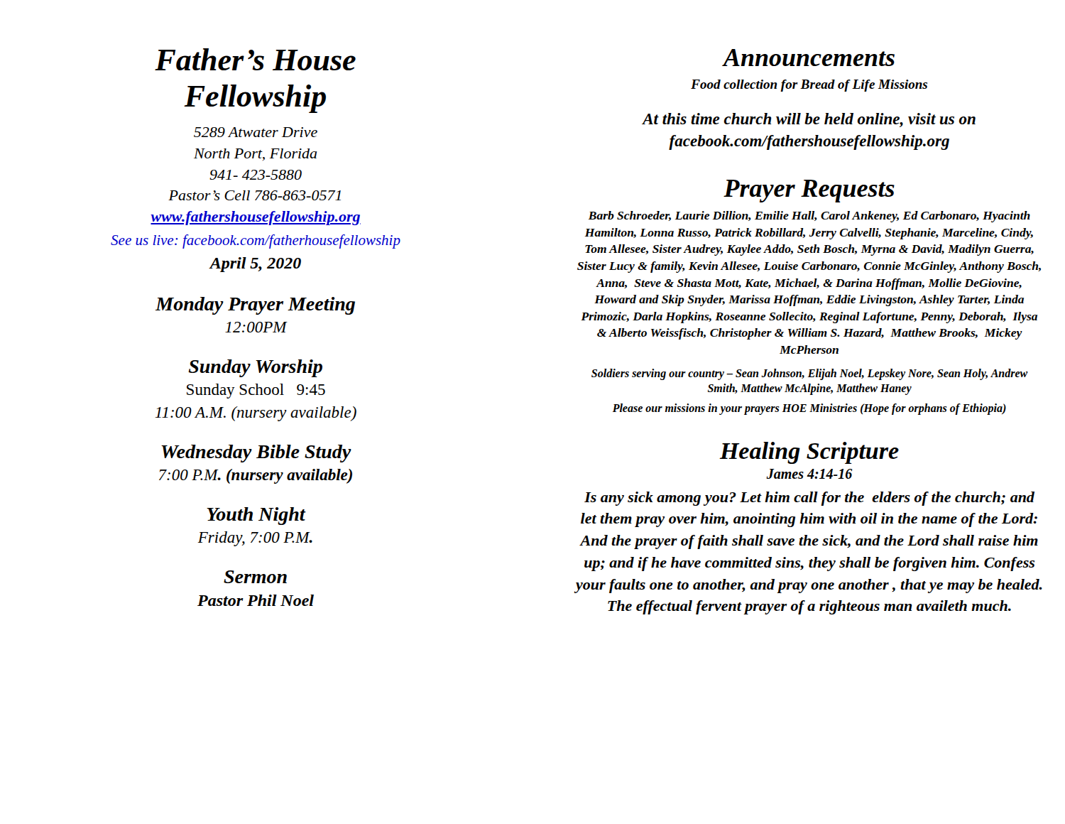Father’s House
Fellowship
5289 Atwater Drive
North Port, Florida
941- 423-5880
Pastor’s Cell 786-863-0571
www.fathershousefellowship.org
See us live: facebook.com/fatherhousefellowship
April 5, 2020
Monday Prayer Meeting
12:00PM
Sunday Worship
Sunday School 9:45
11:00 A.M. (nursery available)
Wednesday Bible Study
7:00 P.M. (nursery available)
Youth Night
Friday, 7:00 P.M.
Sermon
Pastor Phil Noel
Announcements
Food collection for Bread of Life Missions
At this time church will be held online, visit us on facebook.com/fathershousefellowship.org
Prayer Requests
Barb Schroeder, Laurie Dillion, Emilie Hall, Carol Ankeney, Ed Carbonaro, Hyacinth Hamilton, Lonna Russo, Patrick Robillard, Jerry Calvelli, Stephanie, Marceline, Cindy, Tom Allesee, Sister Audrey, Kaylee Addo, Seth Bosch, Myrna & David, Madilyn Guerra, Sister Lucy & family, Kevin Allesee, Louise Carbonaro, Connie McGinley, Anthony Bosch, Anna, Steve & Shasta Mott, Kate, Michael, & Darina Hoffman, Mollie DeGiovine, Howard and Skip Snyder, Marissa Hoffman, Eddie Livingston, Ashley Tarter, Linda Primozic, Darla Hopkins, Roseanne Sollecito, Reginal Lafortune, Penny, Deborah, Ilysa & Alberto Weissfisch, Christopher & William S. Hazard, Matthew Brooks, Mickey McPherson
Soldiers serving our country – Sean Johnson, Elijah Noel, Lepskey Nore, Sean Holy, Andrew Smith, Matthew McAlpine, Matthew Haney
Please our missions in your prayers HOE Ministries (Hope for orphans of Ethiopia)
Healing Scripture
James 4:14-16
Is any sick among you? Let him call for the elders of the church; and let them pray over him, anointing him with oil in the name of the Lord: And the prayer of faith shall save the sick, and the Lord shall raise him up; and if he have committed sins, they shall be forgiven him. Confess your faults one to another, and pray one another , that ye may be healed. The effectual fervent prayer of a righteous man availeth much.